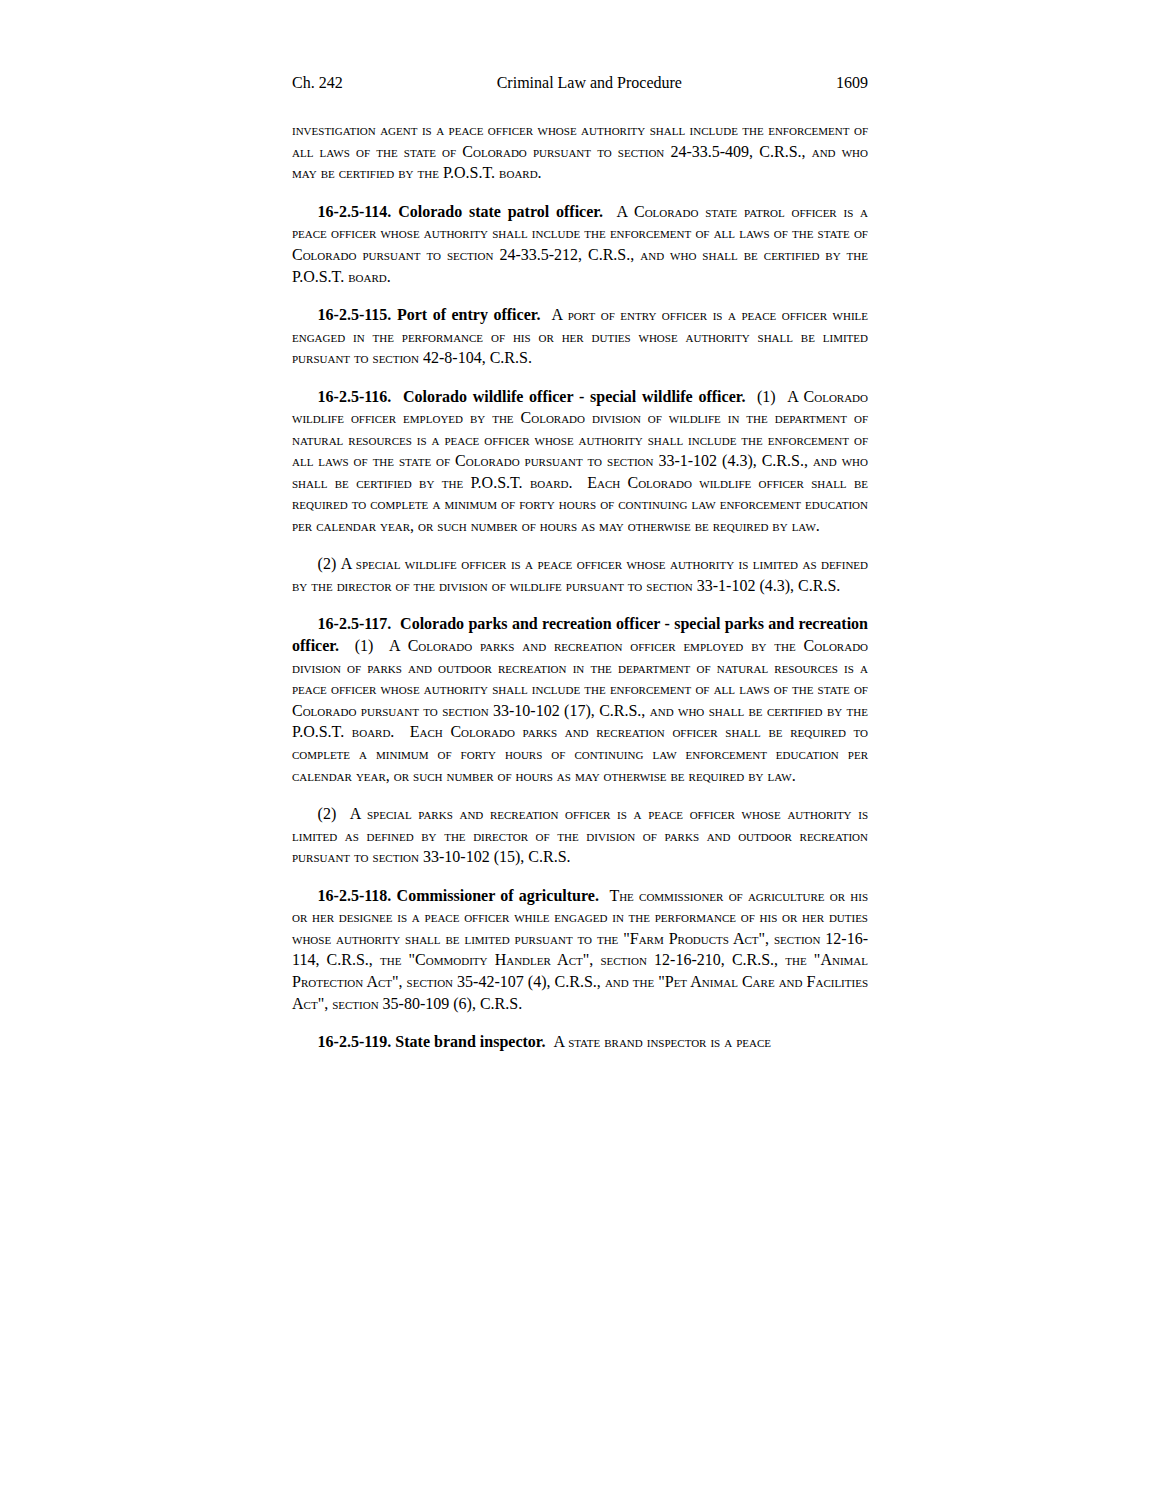Ch. 242 Criminal Law and Procedure 1609
investigation agent is a peace officer whose authority shall include the enforcement of all laws of the state of Colorado pursuant to section 24-33.5-409, C.R.S., and who may be certified by the P.O.S.T. board.
16-2.5-114. Colorado state patrol officer. A Colorado state patrol officer is a peace officer whose authority shall include the enforcement of all laws of the state of Colorado pursuant to section 24-33.5-212, C.R.S., and who shall be certified by the P.O.S.T. board.
16-2.5-115. Port of entry officer. A port of entry officer is a peace officer while engaged in the performance of his or her duties whose authority shall be limited pursuant to section 42-8-104, C.R.S.
16-2.5-116. Colorado wildlife officer - special wildlife officer. (1) A Colorado wildlife officer employed by the Colorado division of wildlife in the department of natural resources is a peace officer whose authority shall include the enforcement of all laws of the state of Colorado pursuant to section 33-1-102 (4.3), C.R.S., and who shall be certified by the P.O.S.T. board. Each Colorado wildlife officer shall be required to complete a minimum of forty hours of continuing law enforcement education per calendar year, or such number of hours as may otherwise be required by law.
(2) A special wildlife officer is a peace officer whose authority is limited as defined by the director of the division of wildlife pursuant to section 33-1-102 (4.3), C.R.S.
16-2.5-117. Colorado parks and recreation officer - special parks and recreation officer. (1) A Colorado parks and recreation officer employed by the Colorado division of parks and outdoor recreation in the department of natural resources is a peace officer whose authority shall include the enforcement of all laws of the state of Colorado pursuant to section 33-10-102 (17), C.R.S., and who shall be certified by the P.O.S.T. board. Each Colorado parks and recreation officer shall be required to complete a minimum of forty hours of continuing law enforcement education per calendar year, or such number of hours as may otherwise be required by law.
(2) A special parks and recreation officer is a peace officer whose authority is limited as defined by the director of the division of parks and outdoor recreation pursuant to section 33-10-102 (15), C.R.S.
16-2.5-118. Commissioner of agriculture. The commissioner of agriculture or his or her designee is a peace officer while engaged in the performance of his or her duties whose authority shall be limited pursuant to the "Farm Products Act", section 12-16-114, C.R.S., the "Commodity Handler Act", section 12-16-210, C.R.S., the "Animal Protection Act", section 35-42-107 (4), C.R.S., and the "Pet Animal Care and Facilities Act", section 35-80-109 (6), C.R.S.
16-2.5-119. State brand inspector. A state brand inspector is a peace